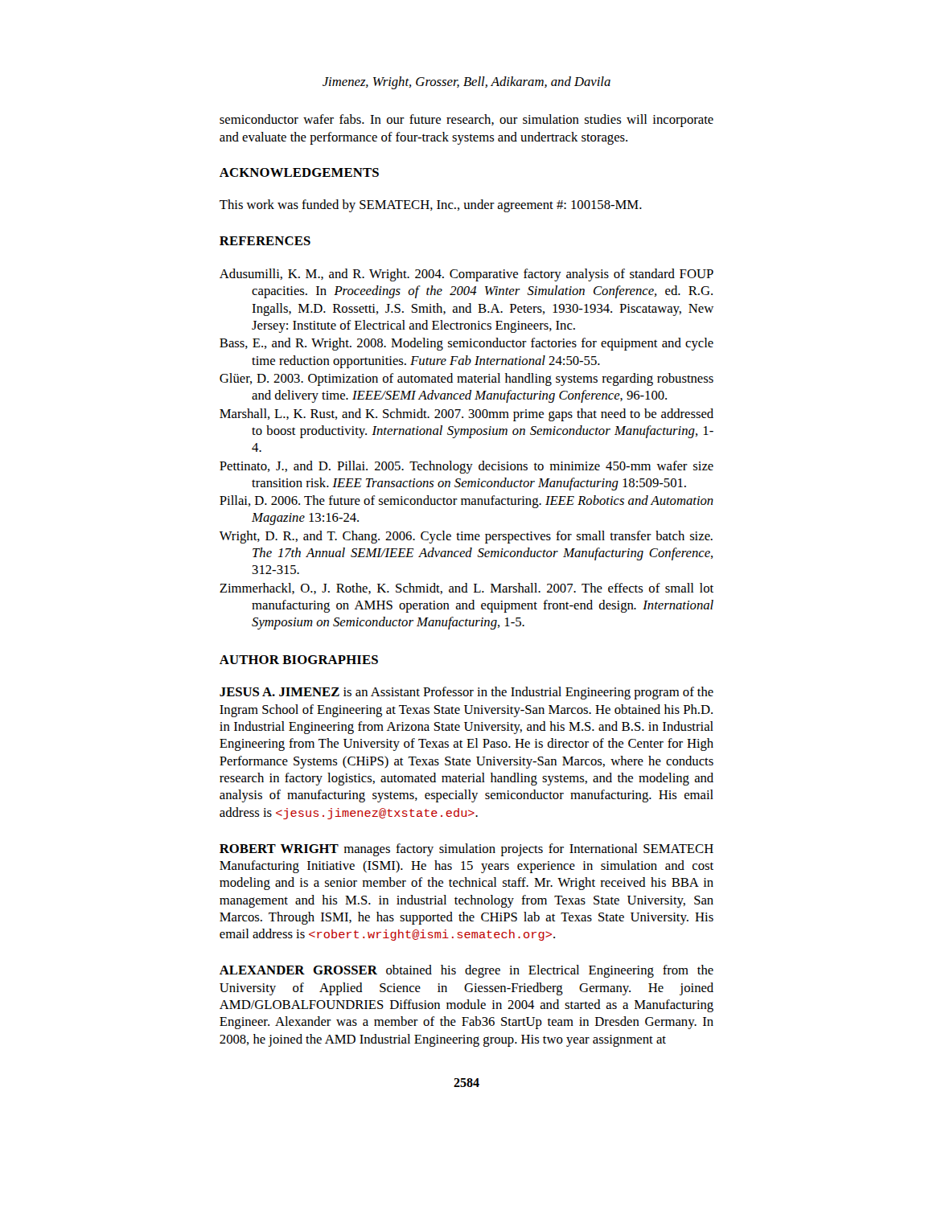Jimenez, Wright, Grosser, Bell, Adikaram, and Davila
semiconductor wafer fabs. In our future research, our simulation studies will incorporate and evaluate the performance of four-track systems and undertrack storages.
ACKNOWLEDGEMENTS
This work was funded by SEMATECH, Inc., under agreement #: 100158-MM.
REFERENCES
Adusumilli, K. M., and R. Wright. 2004. Comparative factory analysis of standard FOUP capacities. In Proceedings of the 2004 Winter Simulation Conference, ed. R.G. Ingalls, M.D. Rossetti, J.S. Smith, and B.A. Peters, 1930-1934. Piscataway, New Jersey: Institute of Electrical and Electronics Engineers, Inc.
Bass, E., and R. Wright. 2008. Modeling semiconductor factories for equipment and cycle time reduction opportunities. Future Fab International 24:50-55.
Glüer, D. 2003. Optimization of automated material handling systems regarding robustness and delivery time. IEEE/SEMI Advanced Manufacturing Conference, 96-100.
Marshall, L., K. Rust, and K. Schmidt. 2007. 300mm prime gaps that need to be addressed to boost productivity. International Symposium on Semiconductor Manufacturing, 1-4.
Pettinato, J., and D. Pillai. 2005. Technology decisions to minimize 450-mm wafer size transition risk. IEEE Transactions on Semiconductor Manufacturing 18:509-501.
Pillai, D. 2006. The future of semiconductor manufacturing. IEEE Robotics and Automation Magazine 13:16-24.
Wright, D. R., and T. Chang. 2006. Cycle time perspectives for small transfer batch size. The 17th Annual SEMI/IEEE Advanced Semiconductor Manufacturing Conference, 312-315.
Zimmerhackl, O., J. Rothe, K. Schmidt, and L. Marshall. 2007. The effects of small lot manufacturing on AMHS operation and equipment front-end design. International Symposium on Semiconductor Manufacturing, 1-5.
AUTHOR BIOGRAPHIES
JESUS A. JIMENEZ is an Assistant Professor in the Industrial Engineering program of the Ingram School of Engineering at Texas State University-San Marcos. He obtained his Ph.D. in Industrial Engineering from Arizona State University, and his M.S. and B.S. in Industrial Engineering from The University of Texas at El Paso. He is director of the Center for High Performance Systems (CHiPS) at Texas State University-San Marcos, where he conducts research in factory logistics, automated material handling systems, and the modeling and analysis of manufacturing systems, especially semiconductor manufacturing. His email address is <jesus.jimenez@txstate.edu>.
ROBERT WRIGHT manages factory simulation projects for International SEMATECH Manufacturing Initiative (ISMI). He has 15 years experience in simulation and cost modeling and is a senior member of the technical staff. Mr. Wright received his BBA in management and his M.S. in industrial technology from Texas State University, San Marcos. Through ISMI, he has supported the CHiPS lab at Texas State University. His email address is <robert.wright@ismi.sematech.org>.
ALEXANDER GROSSER obtained his degree in Electrical Engineering from the University of Applied Science in Giessen-Friedberg Germany. He joined AMD/GLOBALFOUNDRIES Diffusion module in 2004 and started as a Manufacturing Engineer. Alexander was a member of the Fab36 StartUp team in Dresden Germany. In 2008, he joined the AMD Industrial Engineering group. His two year assignment at
2584